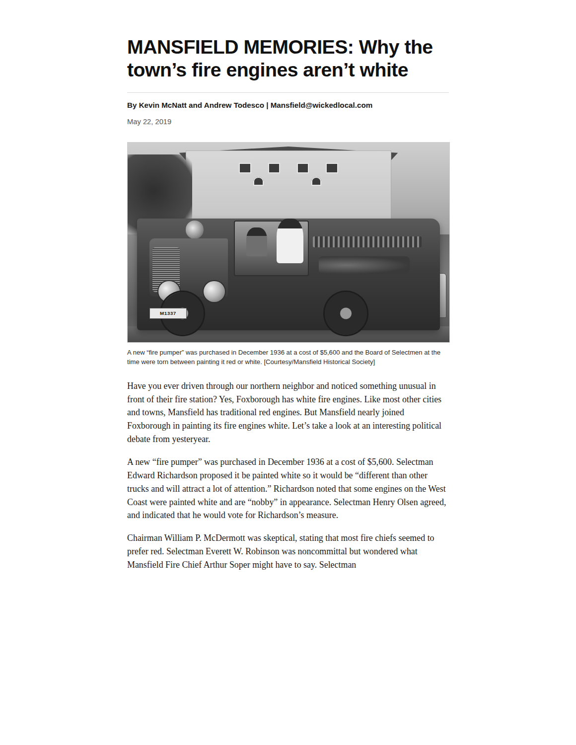MANSFIELD MEMORIES: Why the town’s fire engines aren’t white
By Kevin McNatt and Andrew Todesco | Mansfield@wickedlocal.com
May 22, 2019
M1337
A new “fire pumper” was purchased in December 1936 at a cost of $5,600 and the Board of Selectmen at the time were torn between painting it red or white. [Courtesy/Mansfield Historical Society]
Have you ever driven through our northern neighbor and noticed something unusual in front of their fire station? Yes, Foxborough has white fire engines. Like most other cities and towns, Mansfield has traditional red engines. But Mansfield nearly joined Foxborough in painting its fire engines white. Let’s take a look at an interesting political debate from yesteryear.
A new “fire pumper” was purchased in December 1936 at a cost of $5,600. Selectman Edward Richardson proposed it be painted white so it would be “different than other trucks and will attract a lot of attention.” Richardson noted that some engines on the West Coast were painted white and are “nobby” in appearance. Selectman Henry Olsen agreed, and indicated that he would vote for Richardson’s measure.
Chairman William P. McDermott was skeptical, stating that most fire chiefs seemed to prefer red. Selectman Everett W. Robinson was noncommittal but wondered what Mansfield Fire Chief Arthur Soper might have to say. Selectman